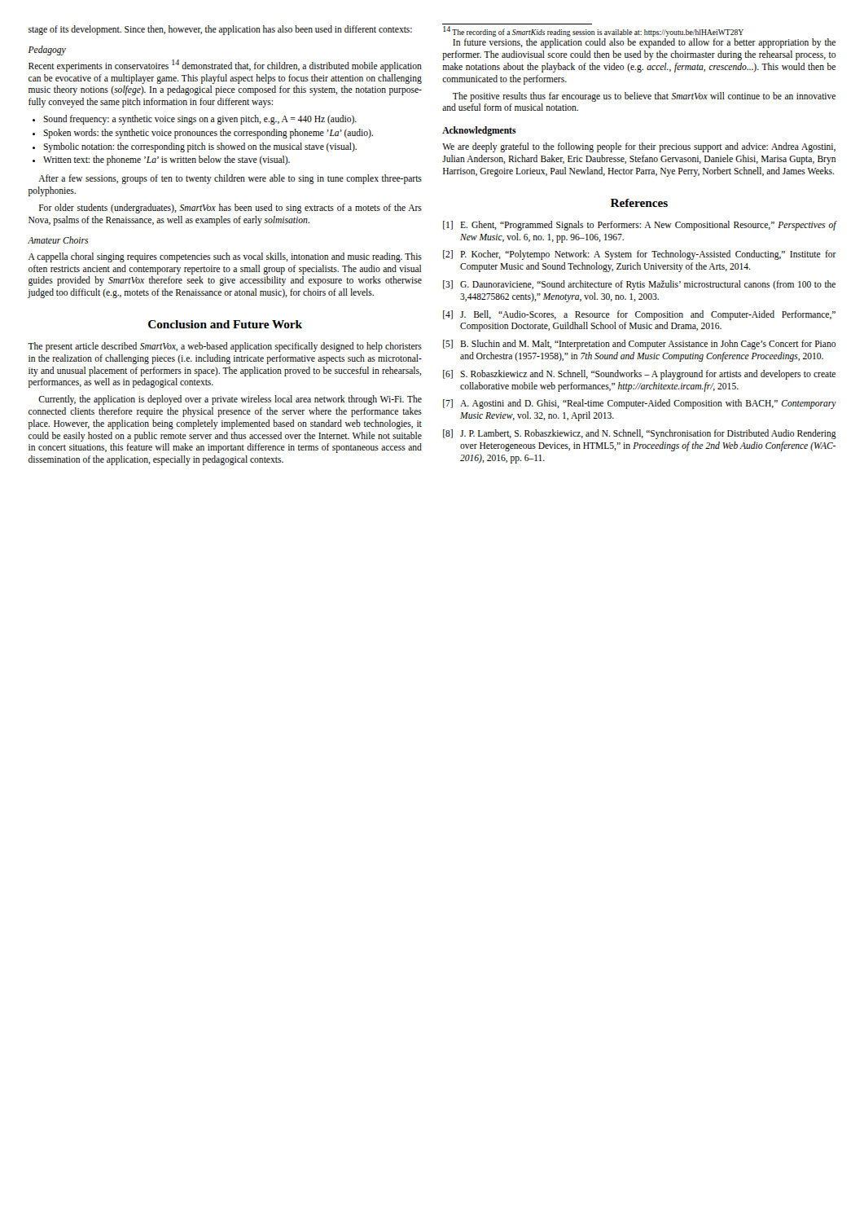stage of its development. Since then, however, the application has also been used in different contexts:
Pedagogy
Recent experiments in conservatoires 14 demonstrated that, for children, a distributed mobile application can be evocative of a multiplayer game. This playful aspect helps to focus their attention on challenging music theory notions (solfege). In a pedagogical piece composed for this system, the notation purposefully conveyed the same pitch information in four different ways:
Sound frequency: a synthetic voice sings on a given pitch, e.g., A = 440 Hz (audio).
Spoken words: the synthetic voice pronounces the corresponding phoneme ’La’ (audio).
Symbolic notation: the corresponding pitch is showed on the musical stave (visual).
Written text: the phoneme ’La’ is written below the stave (visual).
After a few sessions, groups of ten to twenty children were able to sing in tune complex three-parts polyphonies.
For older students (undergraduates), SmartVox has been used to sing extracts of a motets of the Ars Nova, psalms of the Renaissance, as well as examples of early solmisation.
Amateur Choirs
A cappella choral singing requires competencies such as vocal skills, intonation and music reading. This often restricts ancient and contemporary repertoire to a small group of specialists. The audio and visual guides provided by SmartVox therefore seek to give accessibility and exposure to works otherwise judged too difficult (e.g., motets of the Renaissance or atonal music), for choirs of all levels.
Conclusion and Future Work
The present article described SmartVox, a web-based application specifically designed to help choristers in the realization of challenging pieces (i.e. including intricate performative aspects such as microtonality and unusual placement of performers in space). The application proved to be succesful in rehearsals, performances, as well as in pedagogical contexts.
Currently, the application is deployed over a private wireless local area network through Wi-Fi. The connected clients therefore require the physical presence of the server where the performance takes place. However, the application being completely implemented based on standard web technologies, it could be easily hosted on a public remote server and thus accessed over the Internet. While not suitable in concert situations, this feature will make an important difference in terms of spontaneous access and dissemination of the application, especially in pedagogical contexts.
14 The recording of a SmartKids reading session is available at: https://youtu.be/hlHAeiWT28Y
In future versions, the application could also be expanded to allow for a better appropriation by the performer. The audiovisual score could then be used by the choirmaster during the rehearsal process, to make notations about the playback of the video (e.g. accel., fermata, crescendo...). This would then be communicated to the performers.
The positive results thus far encourage us to believe that SmartVox will continue to be an innovative and useful form of musical notation.
Acknowledgments
We are deeply grateful to the following people for their precious support and advice: Andrea Agostini, Julian Anderson, Richard Baker, Eric Daubresse, Stefano Gervasoni, Daniele Ghisi, Marisa Gupta, Bryn Harrison, Gregoire Lorieux, Paul Newland, Hector Parra, Nye Perry, Norbert Schnell, and James Weeks.
References
E. Ghent, “Programmed Signals to Performers: A New Compositional Resource,” Perspectives of New Music, vol. 6, no. 1, pp. 96–106, 1967.
P. Kocher, “Polytempo Network: A System for Technology-Assisted Conducting,” Institute for Computer Music and Sound Technology, Zurich University of the Arts, 2014.
G. Daunoraviciene, “Sound architecture of Rytis Mažulis’ microstructural canons (from 100 to the 3,448275862 cents),” Menotyra, vol. 30, no. 1, 2003.
J. Bell, “Audio-Scores, a Resource for Composition and Computer-Aided Performance,” Composition Doctorate, Guildhall School of Music and Drama, 2016.
B. Sluchin and M. Malt, “Interpretation and Computer Assistance in John Cage’s Concert for Piano and Orchestra (1957-1958),” in 7th Sound and Music Computing Conference Proceedings, 2010.
S. Robaszkiewicz and N. Schnell, “Soundworks – A playground for artists and developers to create collaborative mobile web performances,” http://architexte.ircam.fr/, 2015.
A. Agostini and D. Ghisi, “Real-time Computer-Aided Composition with BACH,” Contemporary Music Review, vol. 32, no. 1, April 2013.
J. P. Lambert, S. Robaszkiewicz, and N. Schnell, “Synchronisation for Distributed Audio Rendering over Heterogeneous Devices, in HTML5,” in Proceedings of the 2nd Web Audio Conference (WAC-2016), 2016, pp. 6–11.